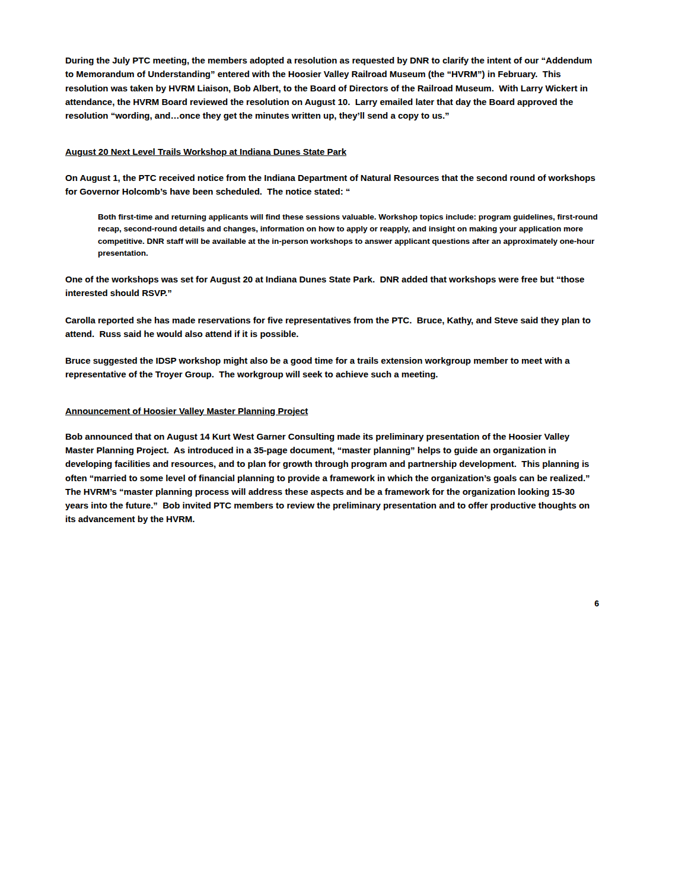During the July PTC meeting, the members adopted a resolution as requested by DNR to clarify the intent of our “Addendum to Memorandum of Understanding” entered with the Hoosier Valley Railroad Museum (the “HVRM”) in February. This resolution was taken by HVRM Liaison, Bob Albert, to the Board of Directors of the Railroad Museum. With Larry Wickert in attendance, the HVRM Board reviewed the resolution on August 10. Larry emailed later that day the Board approved the resolution “wording, and…once they get the minutes written up, they’ll send a copy to us.”
August 20 Next Level Trails Workshop at Indiana Dunes State Park
On August 1, the PTC received notice from the Indiana Department of Natural Resources that the second round of workshops for Governor Holcomb’s have been scheduled. The notice stated: “
Both first-time and returning applicants will find these sessions valuable. Workshop topics include: program guidelines, first-round recap, second-round details and changes, information on how to apply or reapply, and insight on making your application more competitive. DNR staff will be available at the in-person workshops to answer applicant questions after an approximately one-hour presentation.
One of the workshops was set for August 20 at Indiana Dunes State Park. DNR added that workshops were free but “those interested should RSVP.”
Carolla reported she has made reservations for five representatives from the PTC. Bruce, Kathy, and Steve said they plan to attend. Russ said he would also attend if it is possible.
Bruce suggested the IDSP workshop might also be a good time for a trails extension workgroup member to meet with a representative of the Troyer Group. The workgroup will seek to achieve such a meeting.
Announcement of Hoosier Valley Master Planning Project
Bob announced that on August 14 Kurt West Garner Consulting made its preliminary presentation of the Hoosier Valley Master Planning Project. As introduced in a 35-page document, “master planning” helps to guide an organization in developing facilities and resources, and to plan for growth through program and partnership development. This planning is often “married to some level of financial planning to provide a framework in which the organization’s goals can be realized.” The HVRM’s “master planning process will address these aspects and be a framework for the organization looking 15-30 years into the future.” Bob invited PTC members to review the preliminary presentation and to offer productive thoughts on its advancement by the HVRM.
6